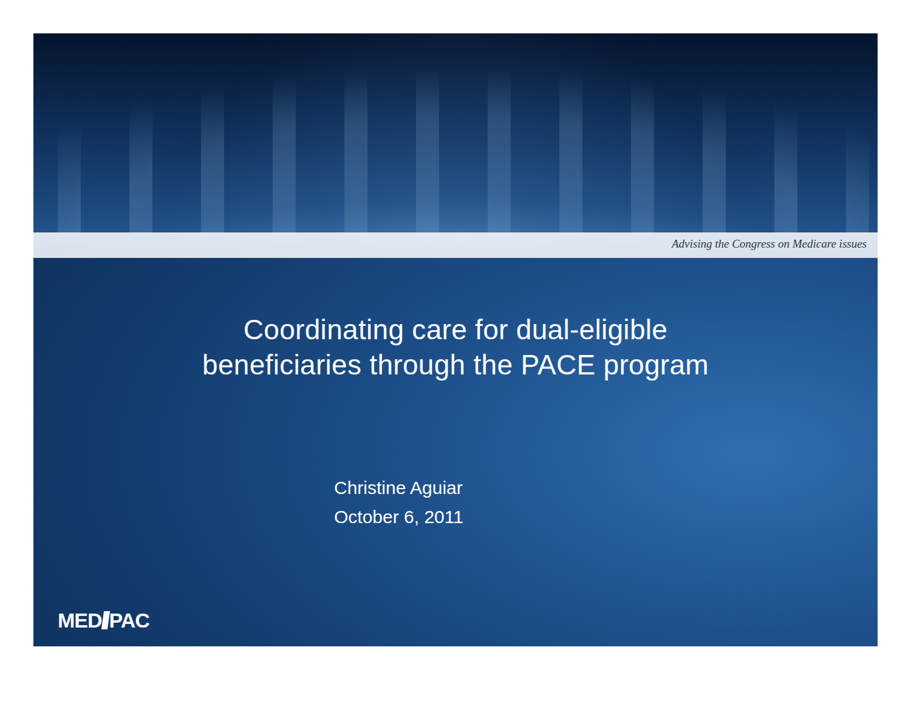Advising the Congress on Medicare issues
Coordinating care for dual-eligible
beneficiaries through the PACE program
Christine Aguiar
October 6, 2011
MED PAC